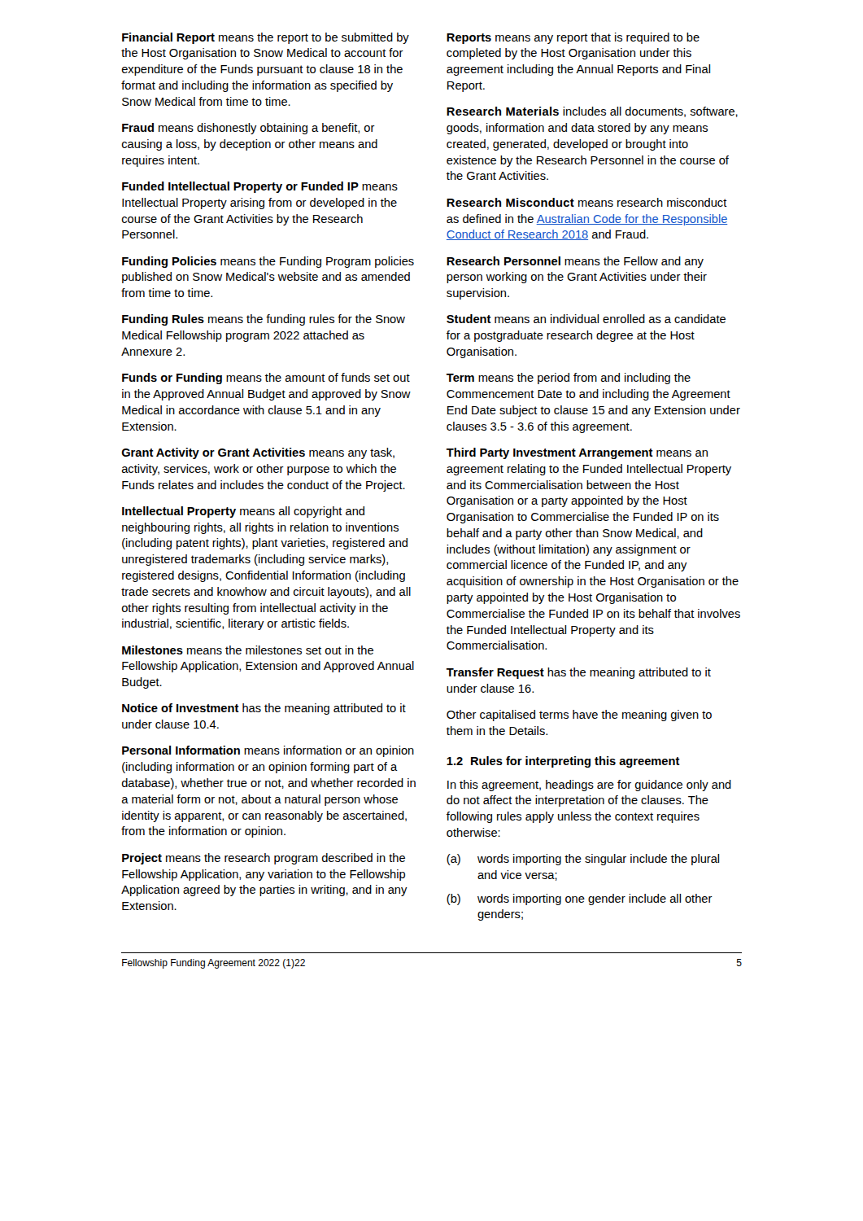Financial Report means the report to be submitted by the Host Organisation to Snow Medical to account for expenditure of the Funds pursuant to clause 18 in the format and including the information as specified by Snow Medical from time to time.
Fraud means dishonestly obtaining a benefit, or causing a loss, by deception or other means and requires intent.
Funded Intellectual Property or Funded IP means Intellectual Property arising from or developed in the course of the Grant Activities by the Research Personnel.
Funding Policies means the Funding Program policies published on Snow Medical's website and as amended from time to time.
Funding Rules means the funding rules for the Snow Medical Fellowship program 2022 attached as Annexure 2.
Funds or Funding means the amount of funds set out in the Approved Annual Budget and approved by Snow Medical in accordance with clause 5.1 and in any Extension.
Grant Activity or Grant Activities means any task, activity, services, work or other purpose to which the Funds relates and includes the conduct of the Project.
Intellectual Property means all copyright and neighbouring rights, all rights in relation to inventions (including patent rights), plant varieties, registered and unregistered trademarks (including service marks), registered designs, Confidential Information (including trade secrets and knowhow and circuit layouts), and all other rights resulting from intellectual activity in the industrial, scientific, literary or artistic fields.
Milestones means the milestones set out in the Fellowship Application, Extension and Approved Annual Budget.
Notice of Investment has the meaning attributed to it under clause 10.4.
Personal Information means information or an opinion (including information or an opinion forming part of a database), whether true or not, and whether recorded in a material form or not, about a natural person whose identity is apparent, or can reasonably be ascertained, from the information or opinion.
Project means the research program described in the Fellowship Application, any variation to the Fellowship Application agreed by the parties in writing, and in any Extension.
Reports means any report that is required to be completed by the Host Organisation under this agreement including the Annual Reports and Final Report.
Research Materials includes all documents, software, goods, information and data stored by any means created, generated, developed or brought into existence by the Research Personnel in the course of the Grant Activities.
Research Misconduct means research misconduct as defined in the Australian Code for the Responsible Conduct of Research 2018 and Fraud.
Research Personnel means the Fellow and any person working on the Grant Activities under their supervision.
Student means an individual enrolled as a candidate for a postgraduate research degree at the Host Organisation.
Term means the period from and including the Commencement Date to and including the Agreement End Date subject to clause 15 and any Extension under clauses 3.5 - 3.6 of this agreement.
Third Party Investment Arrangement means an agreement relating to the Funded Intellectual Property and its Commercialisation between the Host Organisation or a party appointed by the Host Organisation to Commercialise the Funded IP on its behalf and a party other than Snow Medical, and includes (without limitation) any assignment or commercial licence of the Funded IP, and any acquisition of ownership in the Host Organisation or the party appointed by the Host Organisation to Commercialise the Funded IP on its behalf that involves the Funded Intellectual Property and its Commercialisation.
Transfer Request has the meaning attributed to it under clause 16.
Other capitalised terms have the meaning given to them in the Details.
1.2 Rules for interpreting this agreement
In this agreement, headings are for guidance only and do not affect the interpretation of the clauses. The following rules apply unless the context requires otherwise:
(a) words importing the singular include the plural and vice versa;
(b) words importing one gender include all other genders;
Fellowship Funding Agreement 2022 (1)22 5